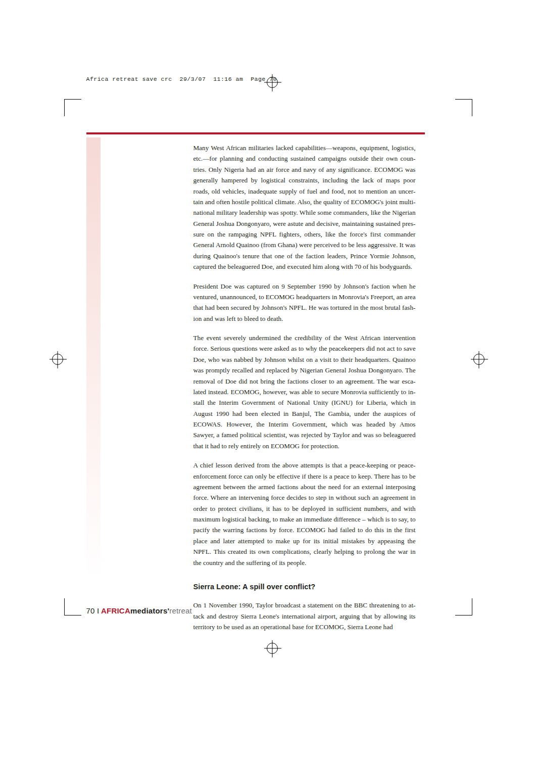Africa retreat save crc 29/3/07 11:16 am Page 70
Many West African militaries lacked capabilities—weapons, equipment, logistics, etc.—for planning and conducting sustained campaigns outside their own countries. Only Nigeria had an air force and navy of any significance. ECOMOG was generally hampered by logistical constraints, including the lack of maps poor roads, old vehicles, inadequate supply of fuel and food, not to mention an uncertain and often hostile political climate. Also, the quality of ECOMOG's joint multinational military leadership was spotty. While some commanders, like the Nigerian General Joshua Dongonyaro, were astute and decisive, maintaining sustained pressure on the rampaging NPFL fighters, others, like the force's first commander General Arnold Quainoo (from Ghana) were perceived to be less aggressive. It was during Quainoo's tenure that one of the faction leaders, Prince Yormie Johnson, captured the beleaguered Doe, and executed him along with 70 of his bodyguards.
President Doe was captured on 9 September 1990 by Johnson's faction when he ventured, unannounced, to ECOMOG headquarters in Monrovia's Freeport, an area that had been secured by Johnson's NPFL. He was tortured in the most brutal fashion and was left to bleed to death.
The event severely undermined the credibility of the West African intervention force. Serious questions were asked as to why the peacekeepers did not act to save Doe, who was nabbed by Johnson whilst on a visit to their headquarters. Quainoo was promptly recalled and replaced by Nigerian General Joshua Dongonyaro. The removal of Doe did not bring the factions closer to an agreement. The war escalated instead. ECOMOG, however, was able to secure Monrovia sufficiently to install the Interim Government of National Unity (IGNU) for Liberia, which in August 1990 had been elected in Banjul, The Gambia, under the auspices of ECOWAS. However, the Interim Government, which was headed by Amos Sawyer, a famed political scientist, was rejected by Taylor and was so beleaguered that it had to rely entirely on ECOMOG for protection.
A chief lesson derived from the above attempts is that a peace-keeping or peace-enforcement force can only be effective if there is a peace to keep. There has to be agreement between the armed factions about the need for an external interposing force. Where an intervening force decides to step in without such an agreement in order to protect civilians, it has to be deployed in sufficient numbers, and with maximum logistical backing, to make an immediate difference – which is to say, to pacify the warring factions by force. ECOMOG had failed to do this in the first place and later attempted to make up for its initial mistakes by appeasing the NPFL. This created its own complications, clearly helping to prolong the war in the country and the suffering of its people.
Sierra Leone: A spill over conflict?
On 1 November 1990, Taylor broadcast a statement on the BBC threatening to attack and destroy Sierra Leone's international airport, arguing that by allowing its territory to be used as an operational base for ECOMOG, Sierra Leone had
70 I AFRICA mediators'retreat